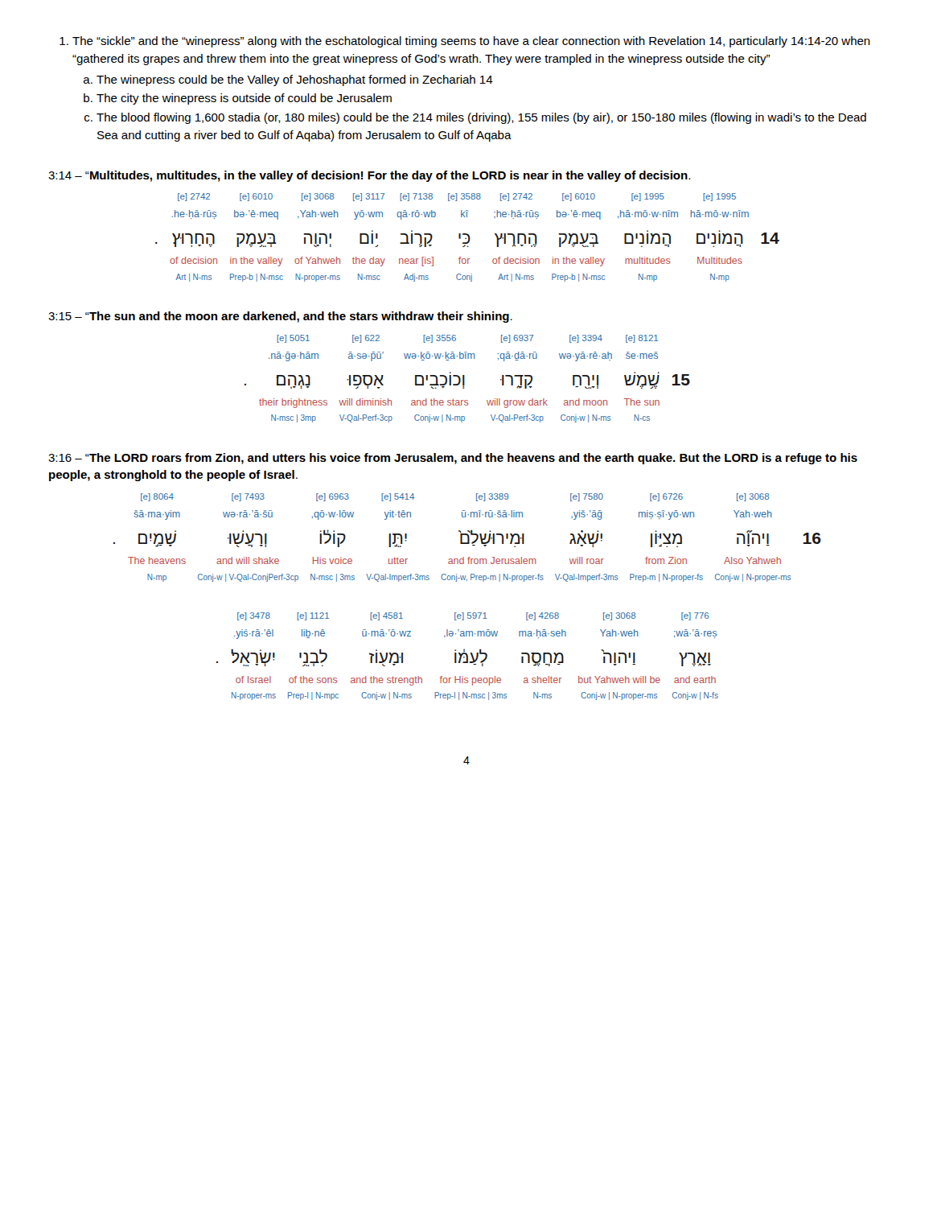The “sickle” and the “winepress” along with the eschatological timing seems to have a clear connection with Revelation 14, particularly 14:14-20 when “gathered its grapes and threw them into the great winepress of God’s wrath. They were trampled in the winepress outside the city”
The winepress could be the Valley of Jehoshaphat formed in Zechariah 14
The city the winepress is outside of could be Jerusalem
The blood flowing 1,600 stadia (or, 180 miles) could be the 214 miles (driving), 155 miles (by air), or 150-180 miles (flowing in wadi’s to the Dead Sea and cutting a river bed to Gulf of Aqaba) from Jerusalem to Gulf of Aqaba
3:14 – “Multitudes, multitudes, in the valley of decision! For the day of the LORD is near in the valley of decision.
| | 1995 [e] | 1995 [e] | 6010 [e] | 2742 [e] | 3588 [e] | 7138 [e] | 3117 [e] | 3068 [e] | 6010 [e] | 2742 [e] | |
| | hă·mō·w·nîm | hă·mō·w·nîm, | bə·’ê·meq | he·ḥā·rūṣ; | kî | qā·rō·wb | yō·wm | Yah·weh, | bə·’ê·meq | he·ḥā·rūṣ. | |
| 14 | הֲמוֹנִים | הֲמוֹנִים | בְּעֵ֖מֶק | הֶֽחָר֑וּץ | כִּ֥י | קָר֛וֹב | י֥וֹם | יְהוָ֖ה | בְּעֵ֥מֶק | הֶחָרֽוּץ׃ | . |
| | Multitudes | multitudes | in the valley | of decision | for | [is] near | the day | of Yahweh | in the valley | of decision | |
| | N-mp | N-mp | Prep-b / N-msc | Art / N-ms | Conj | Adj-ms | N-msc | N-proper-ms | Prep-b / N-msc | Art / N-ms | |
3:15 – “The sun and the moon are darkened, and the stars withdraw their shining.
| | 8121 [e] | 3394 [e] | 6937 [e] | 3556 [e] | 622 [e] | 5051 [e] | |
| | še·meš | wə·yā·rê·aḥ | qā·ḏā·rū; | wə·ḵō·w·ḵā·bîm | ’ā·sə·p̄ū | nā·ḡə·hām. | |
| 15 | שֶׁ֥מֶשׁ | וְיָרֵ֖חַ | קָדָ֑רוּ | וְכוֹכָבִ֖ים | אָסְפ֥וּ | נָגְהָֽם׃ | . |
| | The sun | and moon | will grow dark | and the stars | will diminish | their brightness | |
| | N-cs | Conj-w / N-ms | V-Qal-Perf-3cp | Conj-w / N-mp | V-Qal-Perf-3cp | N-msc / 3mp | |
3:16 – “The LORD roars from Zion, and utters his voice from Jerusalem, and the heavens and the earth quake. But the LORD is a refuge to his people, a stronghold to the people of Israel.
| | 3068 [e] | 6726 [e] | 7580 [e] | 3389 [e] | 5414 [e] | 6963 [e] | 7493 [e] | 8064 [e] | |
| | Yah·weh | miṣ·ṣî·yō·wn | yiš·’āḡ, | ū·mî·rū·šā·lim | yit·tên | qō·w·lōw, | wə·rā·’ă·šū | šā·ma·yim | |
| 16 | וַיהוָ֞ה | מִצִיּ֣וֹן | יִשְׁאָ֗ג | וּמִירוּשָׁלַ֙ם֙ | יִתֵּ֣ן | קוֹל֔וֹ | וְרָעֲשׁ֖וּ | שָׁמַ֣יִם | . |
| | Also Yahweh | from Zion | will roar | and from Jerusalem | utter | His voice | and will shake | The heavens | |
| | Conj-w / N-proper-ms | Prep-m / N-proper-fs | V-Qal-Imperf-3ms | Conj-w, Prep-m / N-proper-fs | V-Qal-Imperf-3ms | N-msc / 3ms | Conj-w / V-Qal-ConjPerf-3cp | N-mp | |
| 776 [e] | 3068 [e] | 4268 [e] | 5971 [e] | 4581 [e] | 1121 [e] | 3478 [e] | |
| wā·’ā·reṣ; | Yah·weh | ma·ḥă·seh | lə·’am·mōw, | ū·mā·’ō·wz | liḇ·nê | yiś·rā·’êl. | |
| וָאָ֑רֶץ | וַיהוָה֙ | מַחֲסֶ֣ה | לְעַמּ֔וֹ | וּמָע֖וֹז | לִבְנֵ֥י | יִשְׂרָאֵֽל׃ | . |
| and earth | but Yahweh will be | a shelter | for His people | and the strength | of the sons | of Israel | |
| Conj-w / N-fs | Conj-w / N-proper-ms | N-ms | Prep-l / N-msc / 3ms | Conj-w / N-ms | Prep-l / N-mpc | N-proper-ms | |
4